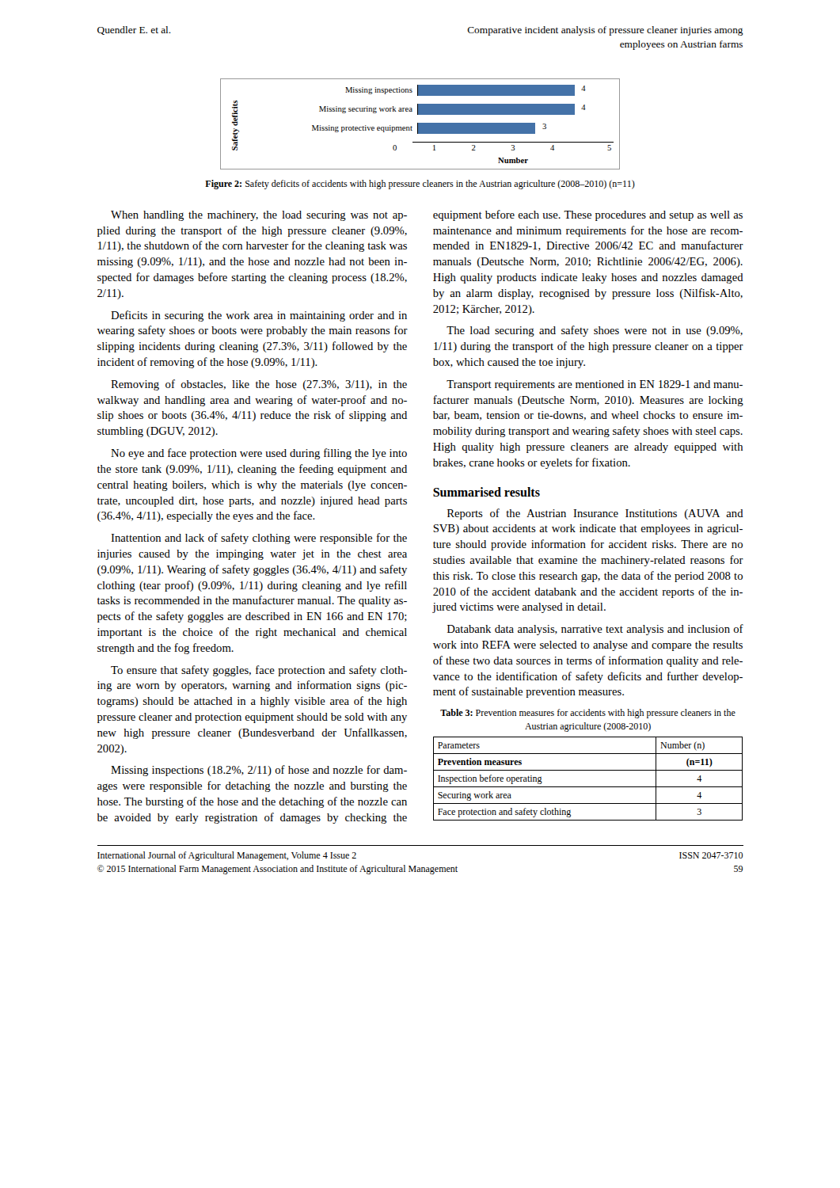Quendler E. et al.
Comparative incident analysis of pressure cleaner injuries among
employees on Austrian farms
Safety deficits
Missing inspections
4
Missing securing work area
4
Missing protective equipment
3
012345
Number
Figure 2: Safety deficits of accidents with high pressure cleaners in the Austrian agriculture (2008–2010) (n=11)
When handling the machinery, the load securing was not applied during the transport of the high pressure cleaner (9.09%, 1/11), the shutdown of the corn harvester for the cleaning task was missing (9.09%, 1/11), and the hose and nozzle had not been inspected for damages before starting the cleaning process (18.2%, 2/11).
Deficits in securing the work area in maintaining order and in wearing safety shoes or boots were probably the main reasons for slipping incidents during cleaning (27.3%, 3/11) followed by the incident of removing of the hose (9.09%, 1/11).
Removing of obstacles, like the hose (27.3%, 3/11), in the walkway and handling area and wearing of water-proof and no-slip shoes or boots (36.4%, 4/11) reduce the risk of slipping and stumbling (DGUV, 2012).
No eye and face protection were used during filling the lye into the store tank (9.09%, 1/11), cleaning the feeding equipment and central heating boilers, which is why the materials (lye concentrate, uncoupled dirt, hose parts, and nozzle) injured head parts (36.4%, 4/11), especially the eyes and the face.
Inattention and lack of safety clothing were responsible for the injuries caused by the impinging water jet in the chest area (9.09%, 1/11). Wearing of safety goggles (36.4%, 4/11) and safety clothing (tear proof) (9.09%, 1/11) during cleaning and lye refill tasks is recommended in the manufacturer manual. The quality aspects of the safety goggles are described in EN 166 and EN 170; important is the choice of the right mechanical and chemical strength and the fog freedom.
To ensure that safety goggles, face protection and safety clothing are worn by operators, warning and information signs (pictograms) should be attached in a highly visible area of the high pressure cleaner and protection equipment should be sold with any new high pressure cleaner (Bundesverband der Unfallkassen, 2002).
Missing inspections (18.2%, 2/11) of hose and nozzle for damages were responsible for detaching the nozzle and bursting the hose. The bursting of the hose and the detaching of the nozzle can be avoided by early registration of damages by checking the equipment before each use. These procedures and setup as well as maintenance and minimum requirements for the hose are recommended in EN1829-1, Directive 2006/42 EC and manufacturer manuals (Deutsche Norm, 2010; Richtlinie 2006/42/EG, 2006). High quality products indicate leaky hoses and nozzles damaged by an alarm display, recognised by pressure loss (Nilfisk-Alto, 2012; Kärcher, 2012).
The load securing and safety shoes were not in use (9.09%, 1/11) during the transport of the high pressure cleaner on a tipper box, which caused the toe injury.
Transport requirements are mentioned in EN 1829-1 and manufacturer manuals (Deutsche Norm, 2010). Measures are locking bar, beam, tension or tie-downs, and wheel chocks to ensure immobility during transport and wearing safety shoes with steel caps. High quality high pressure cleaners are already equipped with brakes, crane hooks or eyelets for fixation.
Summarised results
Reports of the Austrian Insurance Institutions (AUVA and SVB) about accidents at work indicate that employees in agriculture should provide information for accident risks. There are no studies available that examine the machinery-related reasons for this risk. To close this research gap, the data of the period 2008 to 2010 of the accident databank and the accident reports of the injured victims were analysed in detail.
Databank data analysis, narrative text analysis and inclusion of work into REFA were selected to analyse and compare the results of these two data sources in terms of information quality and relevance to the identification of safety deficits and further development of sustainable prevention measures.
Table 3: Prevention measures for accidents with high pressure cleaners in the Austrian agriculture (2008-2010)
| Parameters | Number (n) |
| --- | --- |
| Prevention measures | (n=11) |
| Inspection before operating | 4 |
| Securing work area | 4 |
| Face protection and safety clothing | 3 |
International Journal of Agricultural Management, Volume 4 Issue 2
© 2015 International Farm Management Association and Institute of Agricultural Management
ISSN 2047-3710
59